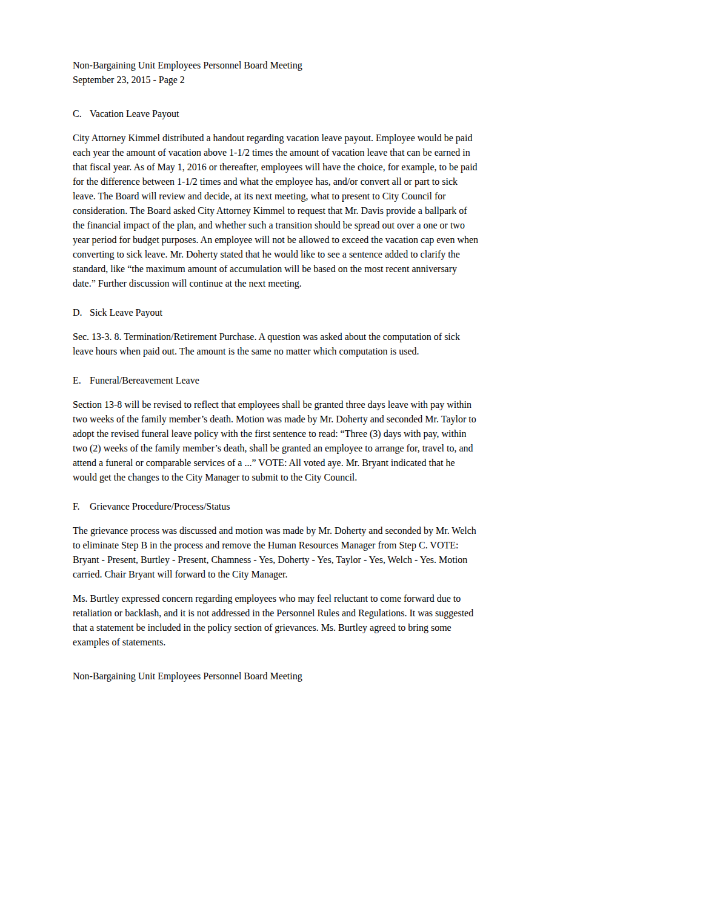Non-Bargaining Unit Employees Personnel Board Meeting
September 23, 2015 - Page 2
C. Vacation Leave Payout
City Attorney Kimmel distributed a handout regarding vacation leave payout. Employee would be paid each year the amount of vacation above 1-1/2 times the amount of vacation leave that can be earned in that fiscal year. As of May 1, 2016 or thereafter, employees will have the choice, for example, to be paid for the difference between 1-1/2 times and what the employee has, and/or convert all or part to sick leave. The Board will review and decide, at its next meeting, what to present to City Council for consideration. The Board asked City Attorney Kimmel to request that Mr. Davis provide a ballpark of the financial impact of the plan, and whether such a transition should be spread out over a one or two year period for budget purposes. An employee will not be allowed to exceed the vacation cap even when converting to sick leave. Mr. Doherty stated that he would like to see a sentence added to clarify the standard, like “the maximum amount of accumulation will be based on the most recent anniversary date.” Further discussion will continue at the next meeting.
D. Sick Leave Payout
Sec. 13-3. 8. Termination/Retirement Purchase. A question was asked about the computation of sick leave hours when paid out. The amount is the same no matter which computation is used.
E. Funeral/Bereavement Leave
Section 13-8 will be revised to reflect that employees shall be granted three days leave with pay within two weeks of the family member’s death. Motion was made by Mr. Doherty and seconded Mr. Taylor to adopt the revised funeral leave policy with the first sentence to read: “Three (3) days with pay, within two (2) weeks of the family member’s death, shall be granted an employee to arrange for, travel to, and attend a funeral or comparable services of a ...” VOTE: All voted aye. Mr. Bryant indicated that he would get the changes to the City Manager to submit to the City Council.
F. Grievance Procedure/Process/Status
The grievance process was discussed and motion was made by Mr. Doherty and seconded by Mr. Welch to eliminate Step B in the process and remove the Human Resources Manager from Step C. VOTE: Bryant - Present, Burtley - Present, Chamness - Yes, Doherty - Yes, Taylor - Yes, Welch - Yes. Motion carried. Chair Bryant will forward to the City Manager.
Ms. Burtley expressed concern regarding employees who may feel reluctant to come forward due to retaliation or backlash, and it is not addressed in the Personnel Rules and Regulations. It was suggested that a statement be included in the policy section of grievances. Ms. Burtley agreed to bring some examples of statements.
Non-Bargaining Unit Employees Personnel Board Meeting